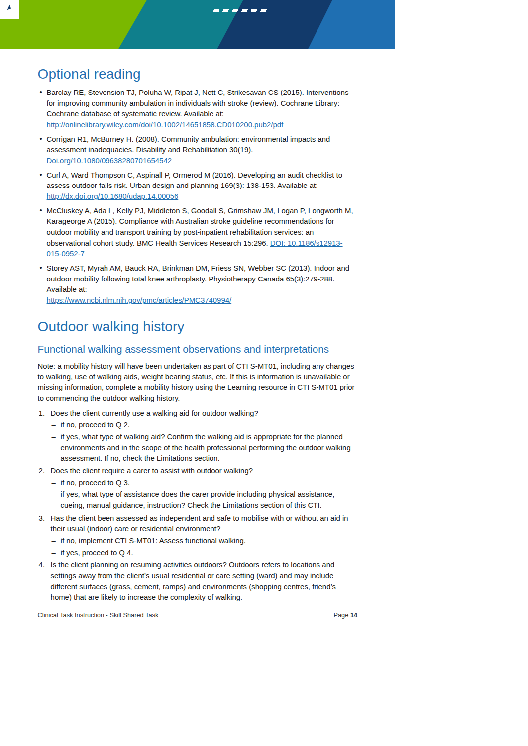Optional reading
Barclay RE, Stevension TJ, Poluha W, Ripat J, Nett C, Strikesavan CS (2015). Interventions for improving community ambulation in individuals with stroke (review). Cochrane Library: Cochrane database of systematic review. Available at:
http://onlinelibrary.wiley.com/doi/10.1002/14651858.CD010200.pub2/pdf
Corrigan R1, McBurney H. (2008). Community ambulation: environmental impacts and assessment inadequacies. Disability and Rehabilitation 30(19). Doi.org/10.1080/09638280701654542
Curl A, Ward Thompson C, Aspinall P, Ormerod M (2016). Developing an audit checklist to assess outdoor falls risk. Urban design and planning 169(3): 138-153. Available at:
http://dx.doi.org/10.1680/udap.14.00056
McCluskey A, Ada L, Kelly PJ, Middleton S, Goodall S, Grimshaw JM, Logan P, Longworth M, Karageorge A (2015). Compliance with Australian stroke guideline recommendations for outdoor mobility and transport training by post-inpatient rehabilitation services: an observational cohort study. BMC Health Services Research 15:296. DOI: 10.1186/s12913-015-0952-7
Storey AST, Myrah AM, Bauck RA, Brinkman DM, Friess SN, Webber SC (2013). Indoor and outdoor mobility following total knee arthroplasty. Physiotherapy Canada 65(3):279-288. Available at:
https://www.ncbi.nlm.nih.gov/pmc/articles/PMC3740994/
Outdoor walking history
Functional walking assessment observations and interpretations
Note: a mobility history will have been undertaken as part of CTI S-MT01, including any changes to walking, use of walking aids, weight bearing status, etc. If this is information is unavailable or missing information, complete a mobility history using the Learning resource in CTI S-MT01 prior to commencing the outdoor walking history.
Does the client currently use a walking aid for outdoor walking?
if no, proceed to Q 2.
if yes, what type of walking aid? Confirm the walking aid is appropriate for the planned environments and in the scope of the health professional performing the outdoor walking assessment. If no, check the Limitations section.
Does the client require a carer to assist with outdoor walking?
if no, proceed to Q 3.
if yes, what type of assistance does the carer provide including physical assistance, cueing, manual guidance, instruction? Check the Limitations section of this CTI.
Has the client been assessed as independent and safe to mobilise with or without an aid in their usual (indoor) care or residential environment?
if no, implement CTI S-MT01: Assess functional walking.
if yes, proceed to Q 4.
Is the client planning on resuming activities outdoors? Outdoors refers to locations and settings away from the client’s usual residential or care setting (ward) and may include different surfaces (grass, cement, ramps) and environments (shopping centres, friend’s home) that are likely to increase the complexity of walking.
Clinical Task Instruction - Skill Shared Task
Page 14